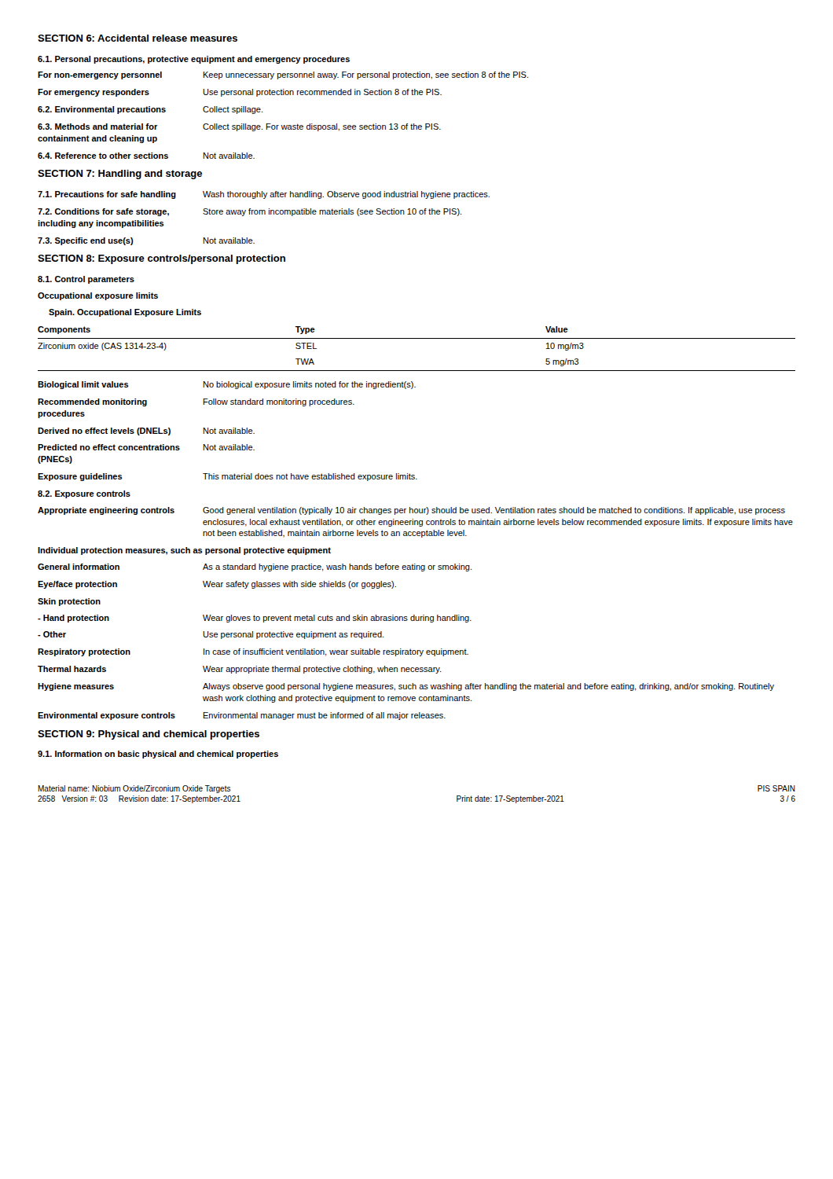SECTION 6: Accidental release measures
6.1. Personal precautions, protective equipment and emergency procedures
For non-emergency personnel
Keep unnecessary personnel away. For personal protection, see section 8 of the PIS.
For emergency responders
Use personal protection recommended in Section 8 of the PIS.
6.2. Environmental precautions
Collect spillage.
6.3. Methods and material for containment and cleaning up
Collect spillage. For waste disposal, see section 13 of the PIS.
6.4. Reference to other sections
Not available.
SECTION 7: Handling and storage
7.1. Precautions for safe handling
Wash thoroughly after handling. Observe good industrial hygiene practices.
7.2. Conditions for safe storage, including any incompatibilities
Store away from incompatible materials (see Section 10 of the PIS).
7.3. Specific end use(s)
Not available.
SECTION 8: Exposure controls/personal protection
8.1. Control parameters
Occupational exposure limits
Spain. Occupational Exposure Limits
| Components | Type | Value |
| --- | --- | --- |
| Zirconium oxide (CAS 1314-23-4) | STEL | 10 mg/m3 |
| | TWA | 5 mg/m3 |
Biological limit values
No biological exposure limits noted for the ingredient(s).
Recommended monitoring procedures
Follow standard monitoring procedures.
Derived no effect levels (DNELs)
Not available.
Predicted no effect concentrations (PNECs)
Not available.
Exposure guidelines
This material does not have established exposure limits.
8.2. Exposure controls
Appropriate engineering controls
Good general ventilation (typically 10 air changes per hour) should be used. Ventilation rates should be matched to conditions. If applicable, use process enclosures, local exhaust ventilation, or other engineering controls to maintain airborne levels below recommended exposure limits. If exposure limits have not been established, maintain airborne levels to an acceptable level.
Individual protection measures, such as personal protective equipment
General information
As a standard hygiene practice, wash hands before eating or smoking.
Eye/face protection
Wear safety glasses with side shields (or goggles).
Skin protection
- Hand protection
Wear gloves to prevent metal cuts and skin abrasions during handling.
- Other
Use personal protective equipment as required.
Respiratory protection
In case of insufficient ventilation, wear suitable respiratory equipment.
Thermal hazards
Wear appropriate thermal protective clothing, when necessary.
Hygiene measures
Always observe good personal hygiene measures, such as washing after handling the material and before eating, drinking, and/or smoking. Routinely wash work clothing and protective equipment to remove contaminants.
Environmental exposure controls
Environmental manager must be informed of all major releases.
SECTION 9: Physical and chemical properties
9.1. Information on basic physical and chemical properties
Material name: Niobium Oxide/Zirconium Oxide Targets
PIS SPAIN
2658 Version #: 03 Revision date: 17-September-2021
Print date: 17-September-2021
3 / 6